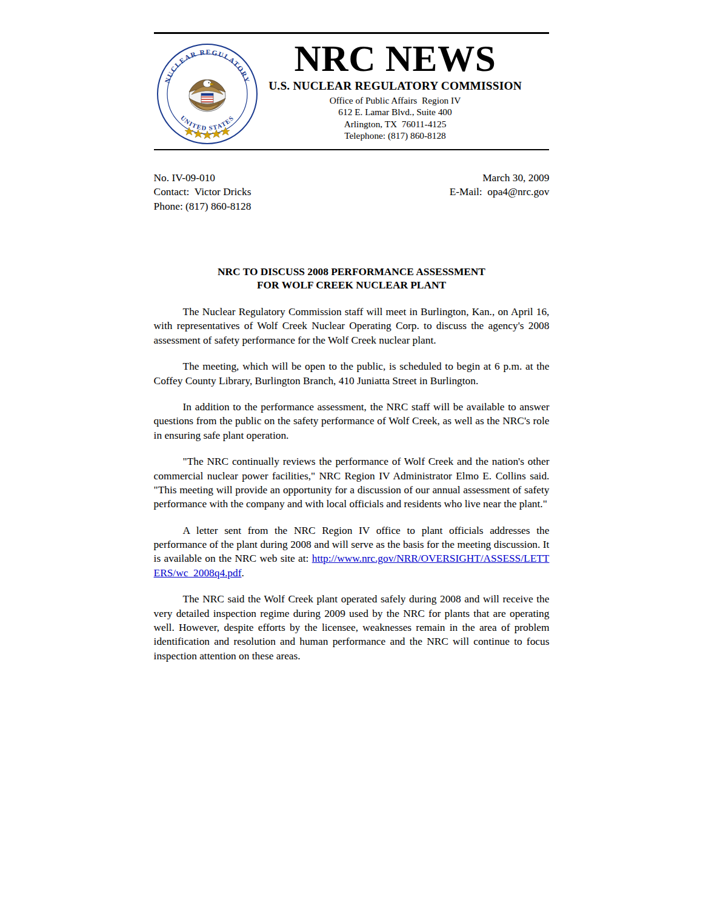NUCLEAR REGULATORY UNITED STATES
NRC NEWS
U.S. NUCLEAR REGULATORY COMMISSION
Office of Public Affairs Region IV
612 E. Lamar Blvd., Suite 400
Arlington, TX 76011-4125
Telephone: (817) 860-8128
| No. IV-09-010 | March 30, 2009 |
| Contact: Victor Dricks | E-Mail: opa4@nrc.gov |
| Phone: (817) 860-8128 | |
NRC to Discuss 2008 Performance Assessment
for Wolf Creek Nuclear Plant
The Nuclear Regulatory Commission staff will meet in Burlington, Kan., on April 16, with representatives of Wolf Creek Nuclear Operating Corp. to discuss the agency's 2008 assessment of safety performance for the Wolf Creek nuclear plant.
The meeting, which will be open to the public, is scheduled to begin at 6 p.m. at the Coffey County Library, Burlington Branch, 410 Juniatta Street in Burlington.
In addition to the performance assessment, the NRC staff will be available to answer questions from the public on the safety performance of Wolf Creek, as well as the NRC's role in ensuring safe plant operation.
"The NRC continually reviews the performance of Wolf Creek and the nation's other commercial nuclear power facilities," NRC Region IV Administrator Elmo E. Collins said. "This meeting will provide an opportunity for a discussion of our annual assessment of safety performance with the company and with local officials and residents who live near the plant."
A letter sent from the NRC Region IV office to plant officials addresses the performance of the plant during 2008 and will serve as the basis for the meeting discussion. It is available on the NRC web site at: http://www.nrc.gov/NRR/OVERSIGHT/ASSESS/LETTERS/wc_2008q4.pdf.
The NRC said the Wolf Creek plant operated safely during 2008 and will receive the very detailed inspection regime during 2009 used by the NRC for plants that are operating well. However, despite efforts by the licensee, weaknesses remain in the area of problem identification and resolution and human performance and the NRC will continue to focus inspection attention on these areas.